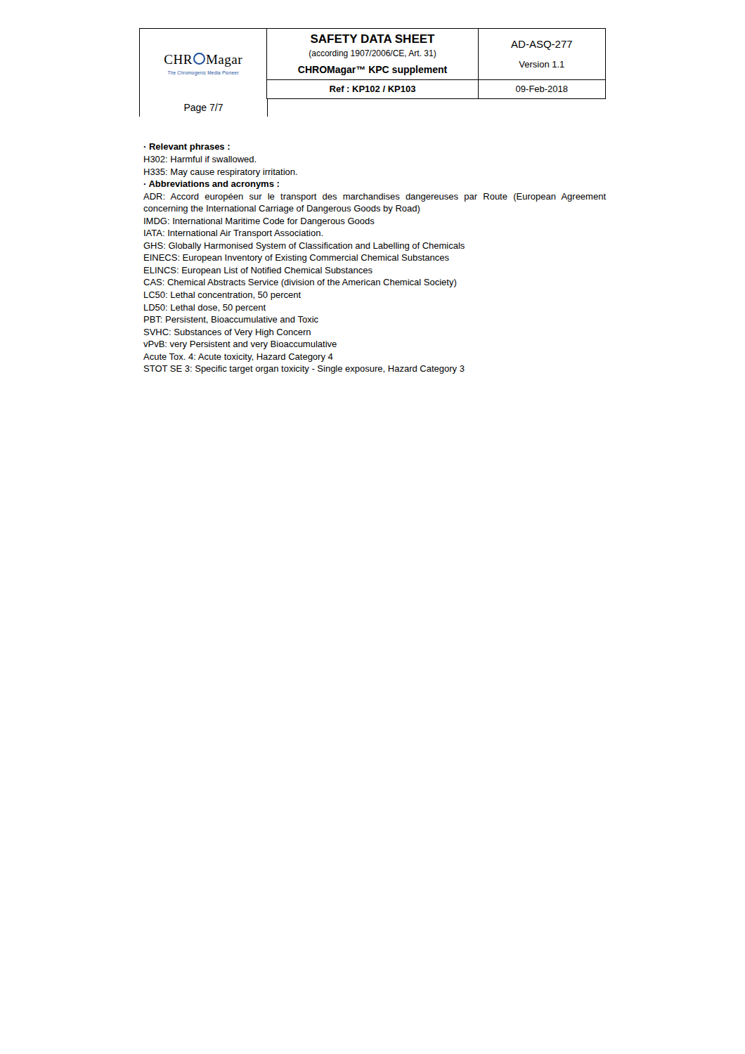| CHR Magar The Chromogenic Media Pioneer | SAFETY DATA SHEET (according 1907/2006/CE, Art. 31) CHROMagar™ KPC supplement | AD-ASQ-277 Version 1.1 |
| Ref : KP102 / KP103 | 09-Feb-2018 |
| Page 7/7 | | |
· Relevant phrases :
H302: Harmful if swallowed.
H335: May cause respiratory irritation.
· Abbreviations and acronyms :
ADR: Accord européen sur le transport des marchandises dangereuses par Route (European Agreement concerning the International Carriage of Dangerous Goods by Road)
IMDG: International Maritime Code for Dangerous Goods
IATA: International Air Transport Association.
GHS: Globally Harmonised System of Classification and Labelling of Chemicals
EINECS: European Inventory of Existing Commercial Chemical Substances
ELINCS: European List of Notified Chemical Substances
CAS: Chemical Abstracts Service (division of the American Chemical Society)
LC50: Lethal concentration, 50 percent
LD50: Lethal dose, 50 percent
PBT: Persistent, Bioaccumulative and Toxic
SVHC: Substances of Very High Concern
vPvB: very Persistent and very Bioaccumulative
Acute Tox. 4: Acute toxicity, Hazard Category 4
STOT SE 3: Specific target organ toxicity - Single exposure, Hazard Category 3